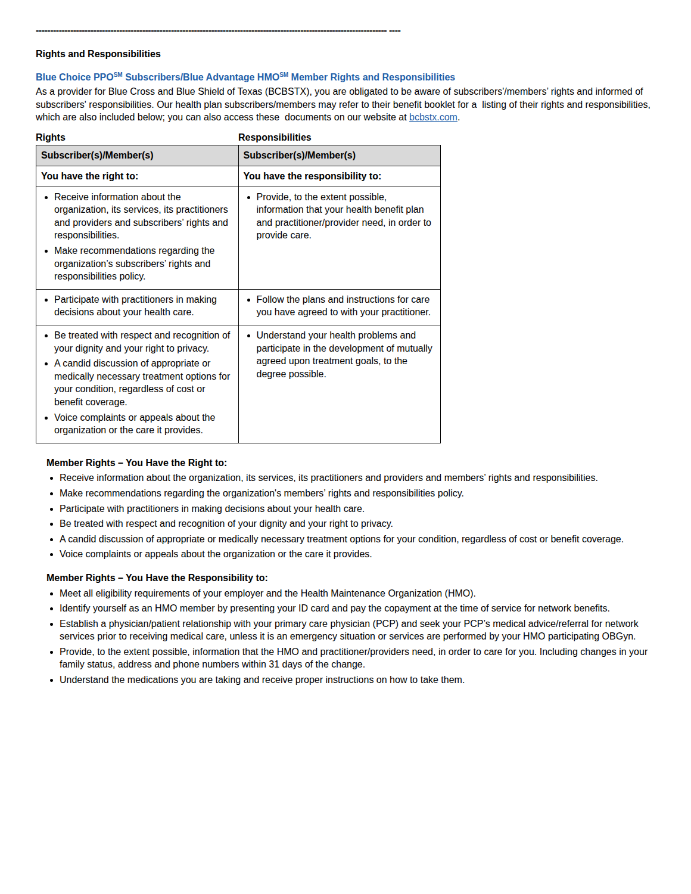-------------------------------------------------------------------------------------------------------------------------- ----
Rights and Responsibilities
Blue Choice PPOSM Subscribers/Blue Advantage HMOSM Member Rights and Responsibilities
As a provider for Blue Cross and Blue Shield of Texas (BCBSTX), you are obligated to be aware of subscribers'/members’ rights and informed of subscribers' responsibilities. Our health plan subscribers/members may refer to their benefit booklet for a listing of their rights and responsibilities, which are also included below; you can also access these documents on our website at bcbstx.com.
Rights
Responsibilities
| Subscriber(s)/Member(s) | Subscriber(s)/Member(s) |
| --- | --- |
| You have the right to: | You have the responsibility to: |
| Receive information about the organization, its services, its practitioners and providers and subscribers’ rights and responsibilities. Make recommendations regarding the organization’s subscribers’ rights and responsibilities policy. | Provide, to the extent possible, information that your health benefit plan and practitioner/provider need, in order to provide care. |
| Participate with practitioners in making decisions about your health care. | Follow the plans and instructions for care you have agreed to with your practitioner. |
| Be treated with respect and recognition of your dignity and your right to privacy. A candid discussion of appropriate or medically necessary treatment options for your condition, regardless of cost or benefit coverage. Voice complaints or appeals about the organization or the care it provides. | Understand your health problems and participate in the development of mutually agreed upon treatment goals, to the degree possible. |
Member Rights – You Have the Right to:
Receive information about the organization, its services, its practitioners and providers and members’ rights and responsibilities.
Make recommendations regarding the organization's members’ rights and responsibilities policy.
Participate with practitioners in making decisions about your health care.
Be treated with respect and recognition of your dignity and your right to privacy.
A candid discussion of appropriate or medically necessary treatment options for your condition, regardless of cost or benefit coverage.
Voice complaints or appeals about the organization or the care it provides.
Member Rights – You Have the Responsibility to:
Meet all eligibility requirements of your employer and the Health Maintenance Organization (HMO).
Identify yourself as an HMO member by presenting your ID card and pay the copayment at the time of service for network benefits.
Establish a physician/patient relationship with your primary care physician (PCP) and seek your PCP’s medical advice/referral for network services prior to receiving medical care, unless it is an emergency situation or services are performed by your HMO participating OBGyn.
Provide, to the extent possible, information that the HMO and practitioner/providers need, in order to care for you. Including changes in your family status, address and phone numbers within 31 days of the change.
Understand the medications you are taking and receive proper instructions on how to take them.